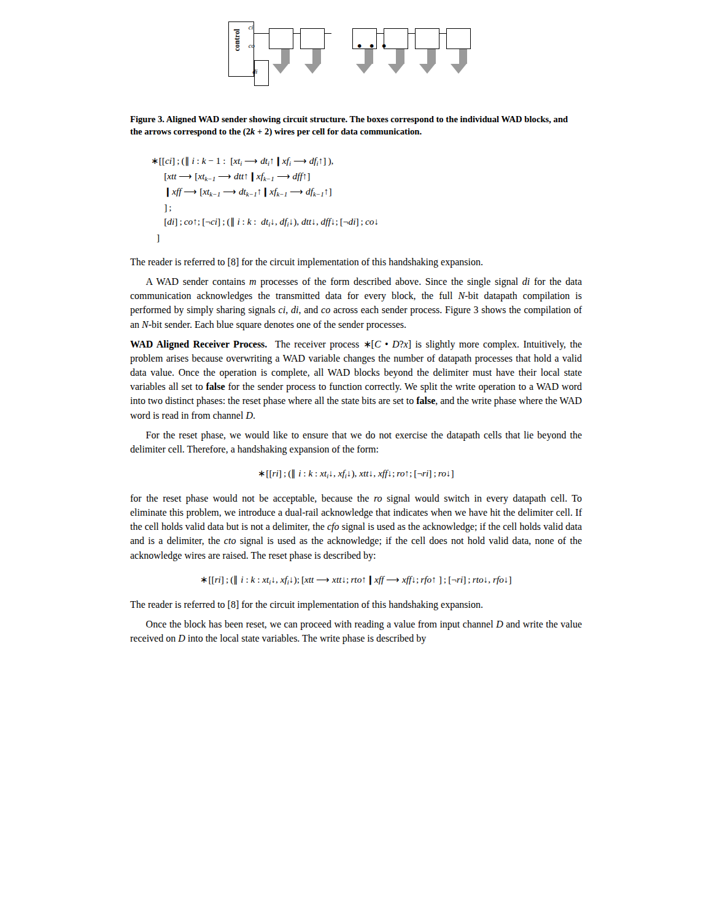control
ci
co
di
• • •
Figure 3. Aligned WAD sender showing circuit structure. The boxes correspond to the individual WAD blocks, and the arrows correspond to the (2k + 2) wires per cell for data communication.
∗[[ci] ; (∥ i : k − 1 : [xti ⟶ dti↑❙xfi ⟶ dfi↑] ), [xtt ⟶ [xtk−1 ⟶ dtt↑❙xfk−1 ⟶ dff↑] ❙xff ⟶ [xtk−1 ⟶ dtk−1↑❙xfk−1 ⟶ dfk−1↑] ] ; [di] ; co↑; [¬ci] ; (∥ i : k : dti↓, dfi↓), dtt↓, dff↓; [¬di] ; co↓ ]
The reader is referred to [8] for the circuit implementation of this handshaking expansion.
A WAD sender contains m processes of the form described above. Since the single signal di for the data communication acknowledges the transmitted data for every block, the full N-bit datapath compilation is performed by simply sharing signals ci, di, and co across each sender process. Figure 3 shows the compilation of an N-bit sender. Each blue square denotes one of the sender processes.
WAD Aligned Receiver Process. The receiver process ∗[C • D?x] is slightly more complex. Intuitively, the problem arises because overwriting a WAD variable changes the number of datapath processes that hold a valid data value. Once the operation is complete, all WAD blocks beyond the delimiter must have their local state variables all set to false for the sender process to function correctly. We split the write operation to a WAD word into two distinct phases: the reset phase where all the state bits are set to false, and the write phase where the WAD word is read in from channel D.
For the reset phase, we would like to ensure that we do not exercise the datapath cells that lie beyond the delimiter cell. Therefore, a handshaking expansion of the form:
∗[[ri] ; (∥ i : k : xti↓, xfi↓), xtt↓, xff↓; ro↑; [¬ri] ; ro↓]
for the reset phase would not be acceptable, because the ro signal would switch in every datapath cell. To eliminate this problem, we introduce a dual-rail acknowledge that indicates when we have hit the delimiter cell. If the cell holds valid data but is not a delimiter, the cfo signal is used as the acknowledge; if the cell holds valid data and is a delimiter, the cto signal is used as the acknowledge; if the cell does not hold valid data, none of the acknowledge wires are raised. The reset phase is described by:
∗[[ri] ; (∥ i : k : xti↓, xfi↓); [xtt ⟶ xtt↓; rto↑❙xff ⟶ xff↓; rfo↑ ] ; [¬ri] ; rto↓, rfo↓]
The reader is referred to [8] for the circuit implementation of this handshaking expansion.
Once the block has been reset, we can proceed with reading a value from input channel D and write the value received on D into the local state variables. The write phase is described by